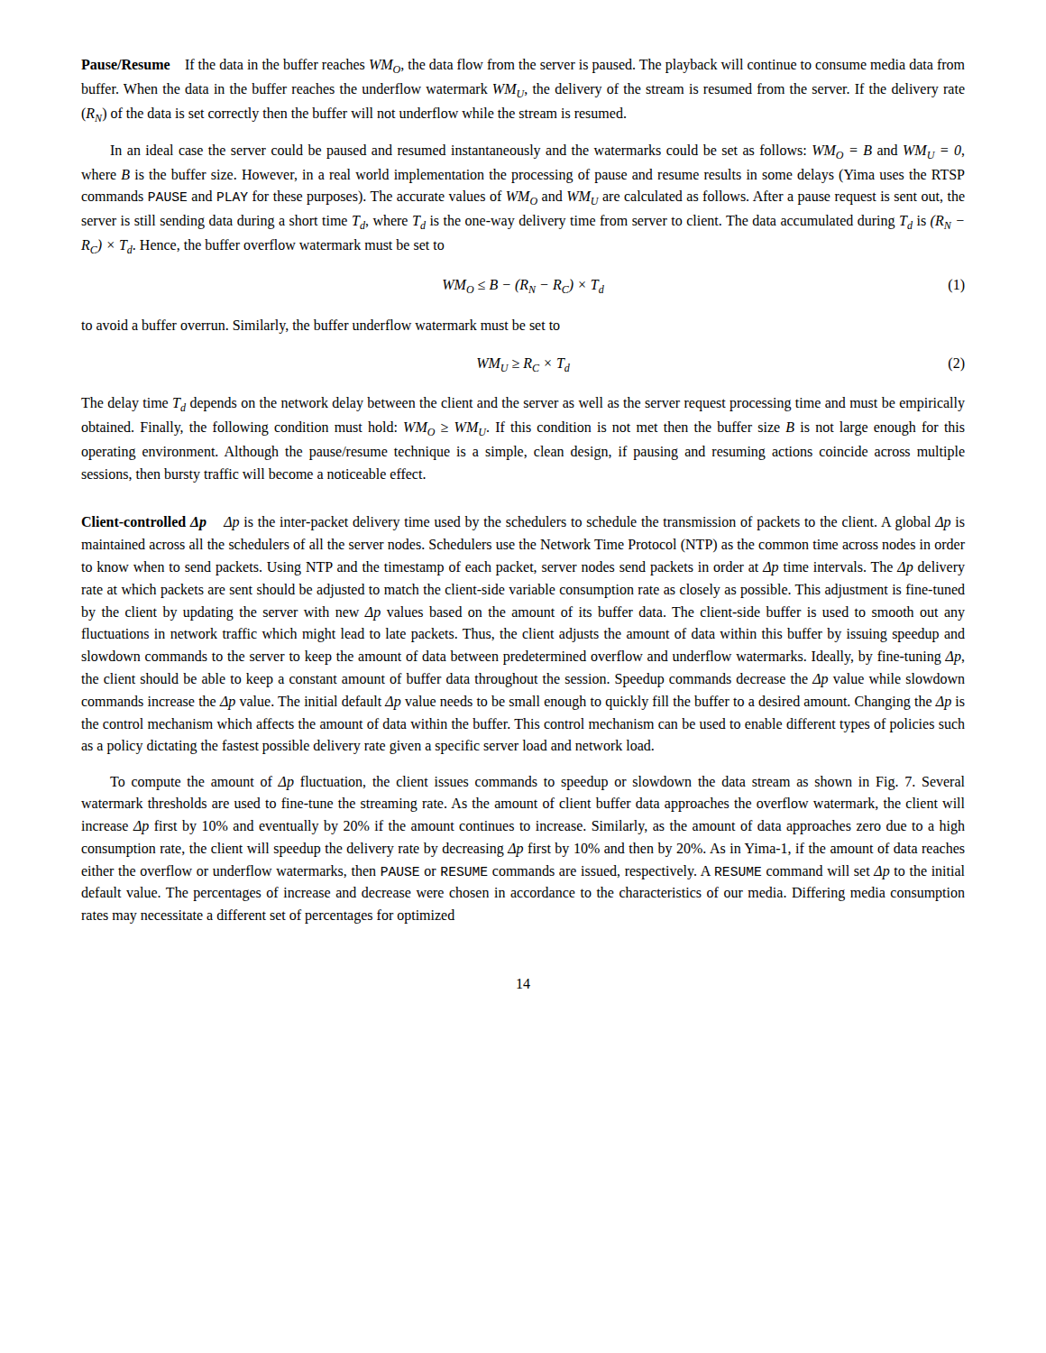Pause/Resume If the data in the buffer reaches WMO, the data flow from the server is paused. The playback will continue to consume media data from buffer. When the data in the buffer reaches the underflow watermark WMU, the delivery of the stream is resumed from the server. If the delivery rate (RN) of the data is set correctly then the buffer will not underflow while the stream is resumed.
In an ideal case the server could be paused and resumed instantaneously and the watermarks could be set as follows: WMO = B and WMU = 0, where B is the buffer size. However, in a real world implementation the processing of pause and resume results in some delays (Yima uses the RTSP commands PAUSE and PLAY for these purposes). The accurate values of WMO and WMU are calculated as follows. After a pause request is sent out, the server is still sending data during a short time Td, where Td is the one-way delivery time from server to client. The data accumulated during Td is (RN − RC) × Td. Hence, the buffer overflow watermark must be set to
WMO ≤ B − (RN − RC) × Td (1)
to avoid a buffer overrun. Similarly, the buffer underflow watermark must be set to
WMU ≥ RC × Td (2)
The delay time Td depends on the network delay between the client and the server as well as the server request processing time and must be empirically obtained. Finally, the following condition must hold: WMO ≥ WMU. If this condition is not met then the buffer size B is not large enough for this operating environment. Although the pause/resume technique is a simple, clean design, if pausing and resuming actions coincide across multiple sessions, then bursty traffic will become a noticeable effect.
Client-controlled Δp Δp is the inter-packet delivery time used by the schedulers to schedule the transmission of packets to the client. A global Δp is maintained across all the schedulers of all the server nodes. Schedulers use the Network Time Protocol (NTP) as the common time across nodes in order to know when to send packets. Using NTP and the timestamp of each packet, server nodes send packets in order at Δp time intervals. The Δp delivery rate at which packets are sent should be adjusted to match the client-side variable consumption rate as closely as possible. This adjustment is fine-tuned by the client by updating the server with new Δp values based on the amount of its buffer data. The client-side buffer is used to smooth out any fluctuations in network traffic which might lead to late packets. Thus, the client adjusts the amount of data within this buffer by issuing speedup and slowdown commands to the server to keep the amount of data between predetermined overflow and underflow watermarks. Ideally, by fine-tuning Δp, the client should be able to keep a constant amount of buffer data throughout the session. Speedup commands decrease the Δp value while slowdown commands increase the Δp value. The initial default Δp value needs to be small enough to quickly fill the buffer to a desired amount. Changing the Δp is the control mechanism which affects the amount of data within the buffer. This control mechanism can be used to enable different types of policies such as a policy dictating the fastest possible delivery rate given a specific server load and network load.
To compute the amount of Δp fluctuation, the client issues commands to speedup or slowdown the data stream as shown in Fig. 7. Several watermark thresholds are used to fine-tune the streaming rate. As the amount of client buffer data approaches the overflow watermark, the client will increase Δp first by 10% and eventually by 20% if the amount continues to increase. Similarly, as the amount of data approaches zero due to a high consumption rate, the client will speedup the delivery rate by decreasing Δp first by 10% and then by 20%. As in Yima-1, if the amount of data reaches either the overflow or underflow watermarks, then PAUSE or RESUME commands are issued, respectively. A RESUME command will set Δp to the initial default value. The percentages of increase and decrease were chosen in accordance to the characteristics of our media. Differing media consumption rates may necessitate a different set of percentages for optimized
14